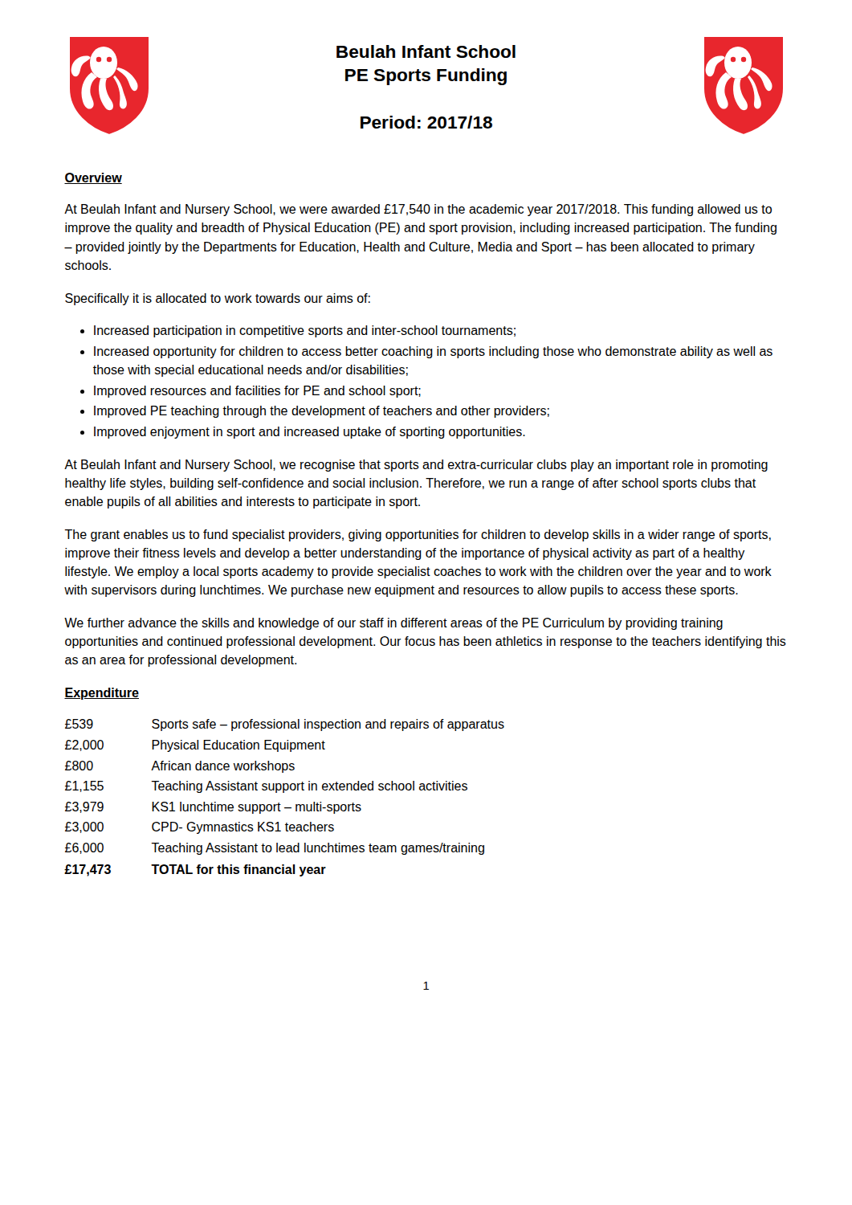Beulah Infant School
PE Sports Funding
Period: 2017/18
Overview
At Beulah Infant and Nursery School, we were awarded £17,540 in the academic year 2017/2018. This funding allowed us to improve the quality and breadth of Physical Education (PE) and sport provision, including increased participation. The funding – provided jointly by the Departments for Education, Health and Culture, Media and Sport – has been allocated to primary schools.
Specifically it is allocated to work towards our aims of:
Increased participation in competitive sports and inter-school tournaments;
Increased opportunity for children to access better coaching in sports including those who demonstrate ability as well as those with special educational needs and/or disabilities;
Improved resources and facilities for PE and school sport;
Improved PE teaching through the development of teachers and other providers;
Improved enjoyment in sport and increased uptake of sporting opportunities.
At Beulah Infant and Nursery School, we recognise that sports and extra-curricular clubs play an important role in promoting healthy life styles, building self-confidence and social inclusion. Therefore, we run a range of after school sports clubs that enable pupils of all abilities and interests to participate in sport.
The grant enables us to fund specialist providers, giving opportunities for children to develop skills in a wider range of sports, improve their fitness levels and develop a better understanding of the importance of physical activity as part of a healthy lifestyle. We employ a local sports academy to provide specialist coaches to work with the children over the year and to work with supervisors during lunchtimes. We purchase new equipment and resources to allow pupils to access these sports.
We further advance the skills and knowledge of our staff in different areas of the PE Curriculum by providing training opportunities and continued professional development. Our focus has been athletics in response to the teachers identifying this as an area for professional development.
Expenditure
| £539 | Sports safe – professional inspection and repairs of apparatus |
| £2,000 | Physical Education Equipment |
| £800 | African dance workshops |
| £1,155 | Teaching Assistant support in extended school activities |
| £3,979 | KS1 lunchtime support – multi-sports |
| £3,000 | CPD- Gymnastics KS1 teachers |
| £6,000 | Teaching Assistant to lead lunchtimes team games/training |
| £17,473 | TOTAL for this financial year |
1